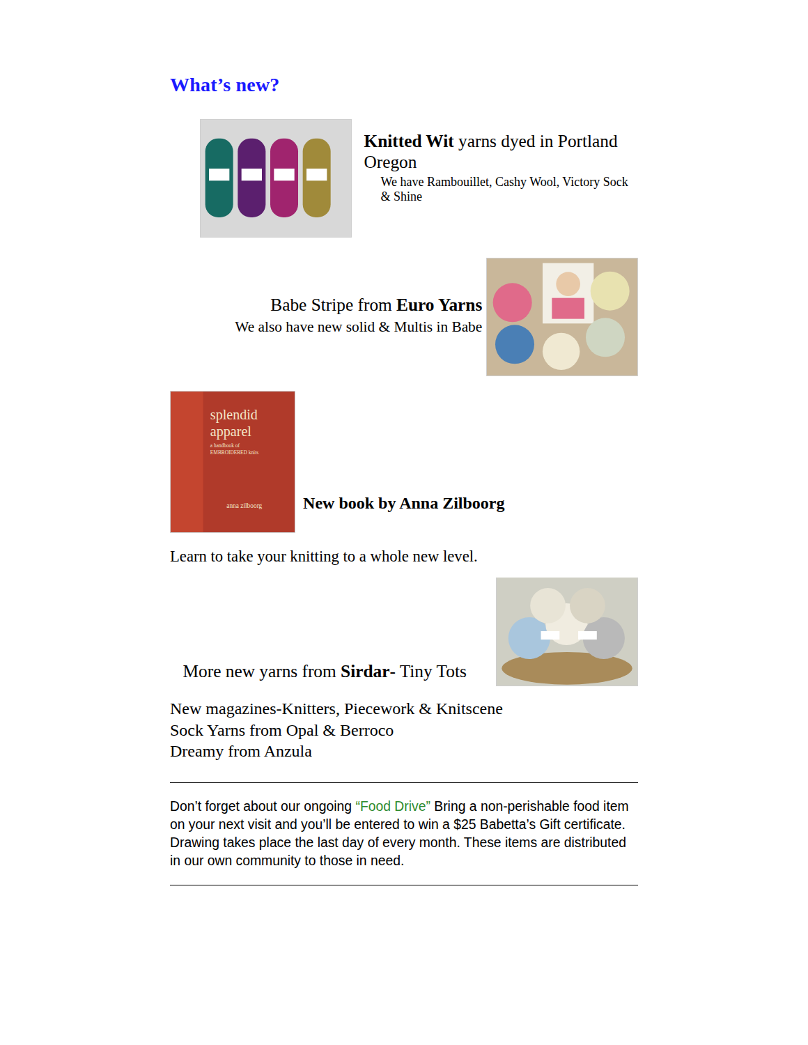What’s new?
Knitted Wit yarns dyed in Portland Oregon
We have Rambouillet, Cashy Wool, Victory Sock & Shine
Babe Stripe from Euro Yarns
We also have new solid & Multis in Babe
New book by Anna Zilboorg
Learn to take your knitting to a whole new level.
More new yarns from Sirdar- Tiny Tots
New magazines-Knitters, Piecework & Knitscene
Sock Yarns from Opal & Berroco
Dreamy from Anzula
Don’t forget about our ongoing “Food Drive” Bring a non-perishable food item on your next visit and you’ll be entered to win a $25 Babetta’s Gift certificate. Drawing takes place the last day of every month. These items are distributed in our own community to those in need.